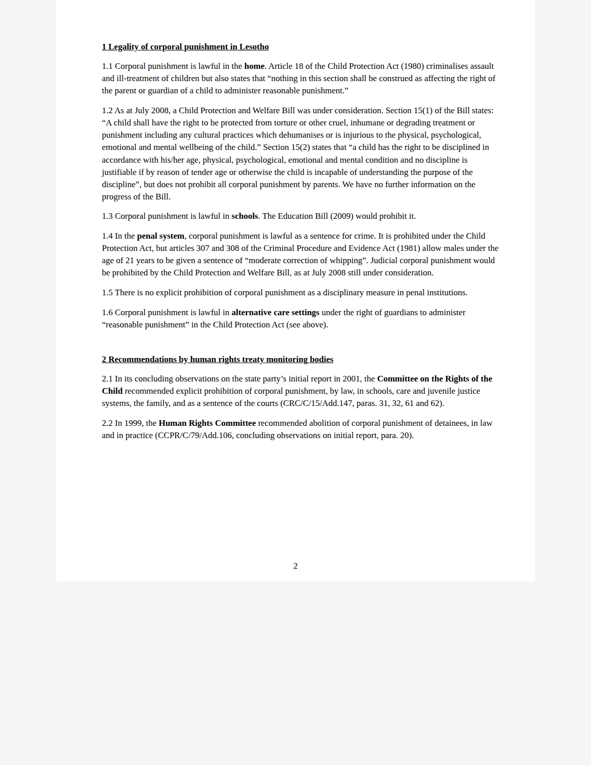1 Legality of corporal punishment in Lesotho
1.1 Corporal punishment is lawful in the home. Article 18 of the Child Protection Act (1980) criminalises assault and ill-treatment of children but also states that “nothing in this section shall be construed as affecting the right of the parent or guardian of a child to administer reasonable punishment.”
1.2 As at July 2008, a Child Protection and Welfare Bill was under consideration. Section 15(1) of the Bill states: “A child shall have the right to be protected from torture or other cruel, inhumane or degrading treatment or punishment including any cultural practices which dehumanises or is injurious to the physical, psychological, emotional and mental wellbeing of the child.” Section 15(2) states that “a child has the right to be disciplined in accordance with his/her age, physical, psychological, emotional and mental condition and no discipline is justifiable if by reason of tender age or otherwise the child is incapable of understanding the purpose of the discipline”, but does not prohibit all corporal punishment by parents. We have no further information on the progress of the Bill.
1.3 Corporal punishment is lawful in schools. The Education Bill (2009) would prohibit it.
1.4 In the penal system, corporal punishment is lawful as a sentence for crime. It is prohibited under the Child Protection Act, but articles 307 and 308 of the Criminal Procedure and Evidence Act (1981) allow males under the age of 21 years to be given a sentence of “moderate correction of whipping”. Judicial corporal punishment would be prohibited by the Child Protection and Welfare Bill, as at July 2008 still under consideration.
1.5 There is no explicit prohibition of corporal punishment as a disciplinary measure in penal institutions.
1.6 Corporal punishment is lawful in alternative care settings under the right of guardians to administer “reasonable punishment” in the Child Protection Act (see above).
2 Recommendations by human rights treaty monitoring bodies
2.1 In its concluding observations on the state party’s initial report in 2001, the Committee on the Rights of the Child recommended explicit prohibition of corporal punishment, by law, in schools, care and juvenile justice systems, the family, and as a sentence of the courts (CRC/C/15/Add.147, paras. 31, 32, 61 and 62).
2.2 In 1999, the Human Rights Committee recommended abolition of corporal punishment of detainees, in law and in practice (CCPR/C/79/Add.106, concluding observations on initial report, para. 20).
2